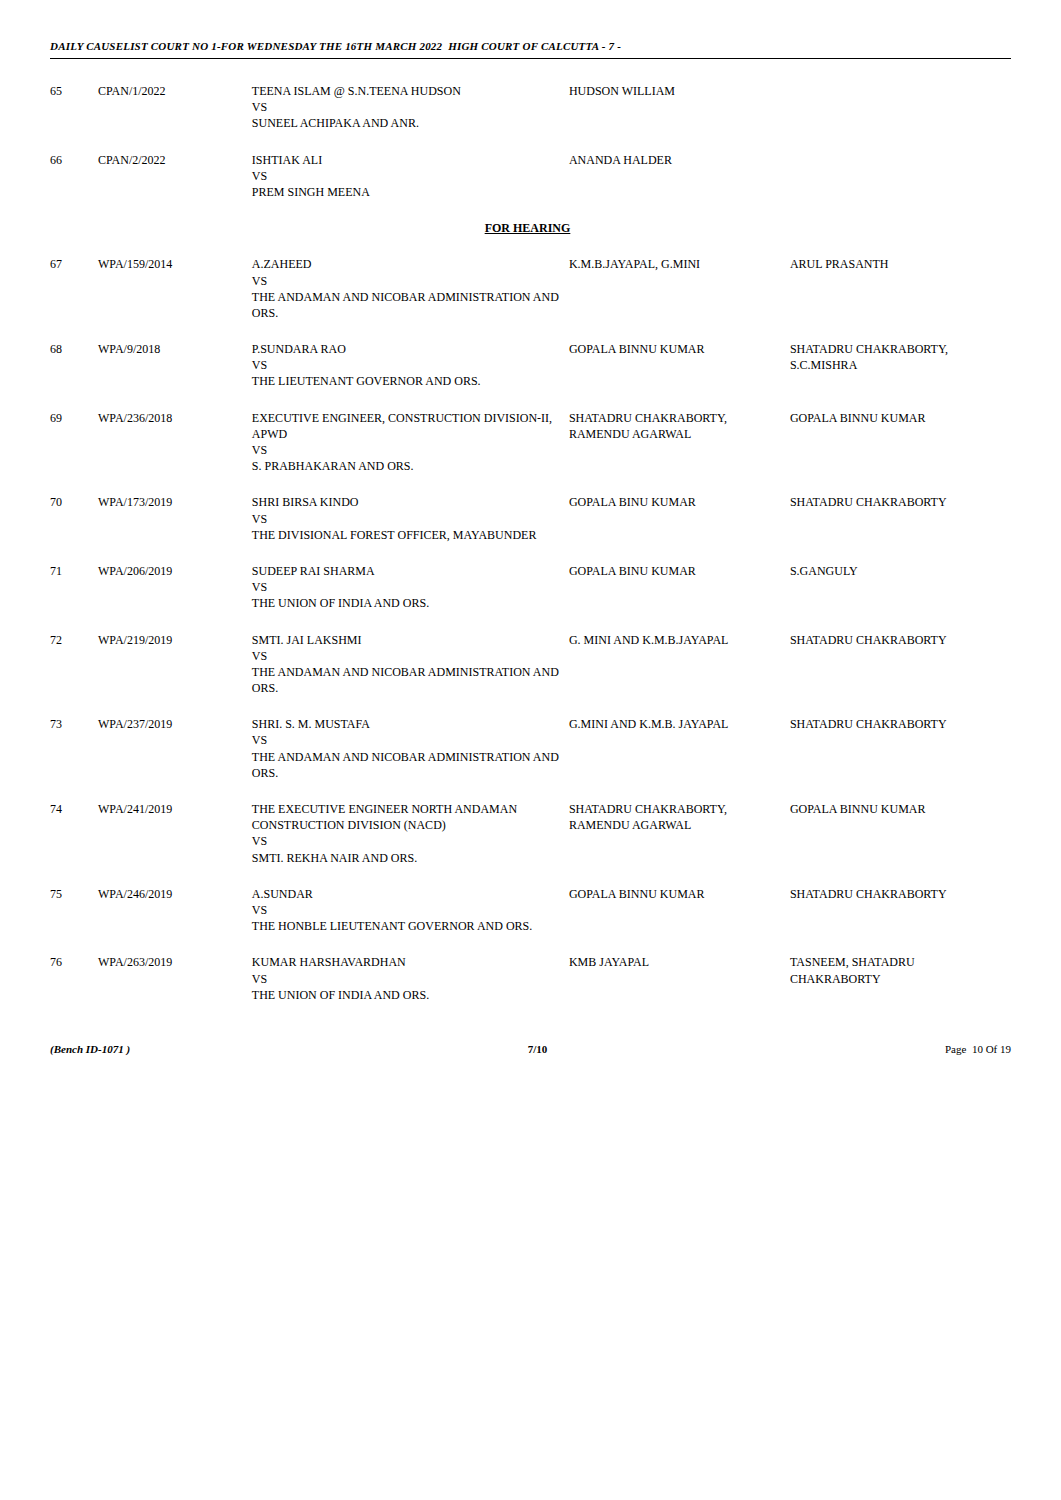DAILY CAUSELIST COURT NO 1-FOR WEDNESDAY THE 16TH MARCH 2022 HIGH COURT OF CALCUTTA - 7 -
| 65 | CPAN/1/2022 | TEENA ISLAM @ S.N.TEENA HUDSON VS SUNEEL ACHIPAKA AND ANR. | HUDSON WILLIAM | |
| 66 | CPAN/2/2022 | ISHTIAK ALI VS PREM SINGH MEENA | ANANDA HALDER | |
| FOR HEARING |
| 67 | WPA/159/2014 | A.ZAHEED VS THE ANDAMAN AND NICOBAR ADMINISTRATION AND ORS. | K.M.B.JAYAPAL, G.MINI | ARUL PRASANTH |
| 68 | WPA/9/2018 | P.SUNDARA RAO VS THE LIEUTENANT GOVERNOR AND ORS. | GOPALA BINNU KUMAR | SHATADRU CHAKRABORTY, S.C.MISHRA |
| 69 | WPA/236/2018 | EXECUTIVE ENGINEER, CONSTRUCTION DIVISION-II, APWD VS S. PRABHAKARAN AND ORS. | SHATADRU CHAKRABORTY, RAMENDU AGARWAL | GOPALA BINNU KUMAR |
| 70 | WPA/173/2019 | SHRI BIRSA KINDO VS THE DIVISIONAL FOREST OFFICER, MAYABUNDER | GOPALA BINU KUMAR | SHATADRU CHAKRABORTY |
| 71 | WPA/206/2019 | SUDEEP RAI SHARMA VS THE UNION OF INDIA AND ORS. | GOPALA BINU KUMAR | S.GANGULY |
| 72 | WPA/219/2019 | SMTI. JAI LAKSHMI VS THE ANDAMAN AND NICOBAR ADMINISTRATION AND ORS. | G. MINI AND K.M.B.JAYAPAL | SHATADRU CHAKRABORTY |
| 73 | WPA/237/2019 | SHRI. S. M. MUSTAFA VS THE ANDAMAN AND NICOBAR ADMINISTRATION AND ORS. | G.MINI AND K.M.B. JAYAPAL | SHATADRU CHAKRABORTY |
| 74 | WPA/241/2019 | THE EXECUTIVE ENGINEER NORTH ANDAMAN CONSTRUCTION DIVISION (NACD) VS SMTI. REKHA NAIR AND ORS. | SHATADRU CHAKRABORTY, RAMENDU AGARWAL | GOPALA BINNU KUMAR |
| 75 | WPA/246/2019 | A.SUNDAR VS THE HONBLE LIEUTENANT GOVERNOR AND ORS. | GOPALA BINNU KUMAR | SHATADRU CHAKRABORTY |
| 76 | WPA/263/2019 | KUMAR HARSHAVARDHAN VS THE UNION OF INDIA AND ORS. | KMB JAYAPAL | TASNEEM, SHATADRU CHAKRABORTY |
(Bench ID-1071 )
7/10
Page 10 Of 19